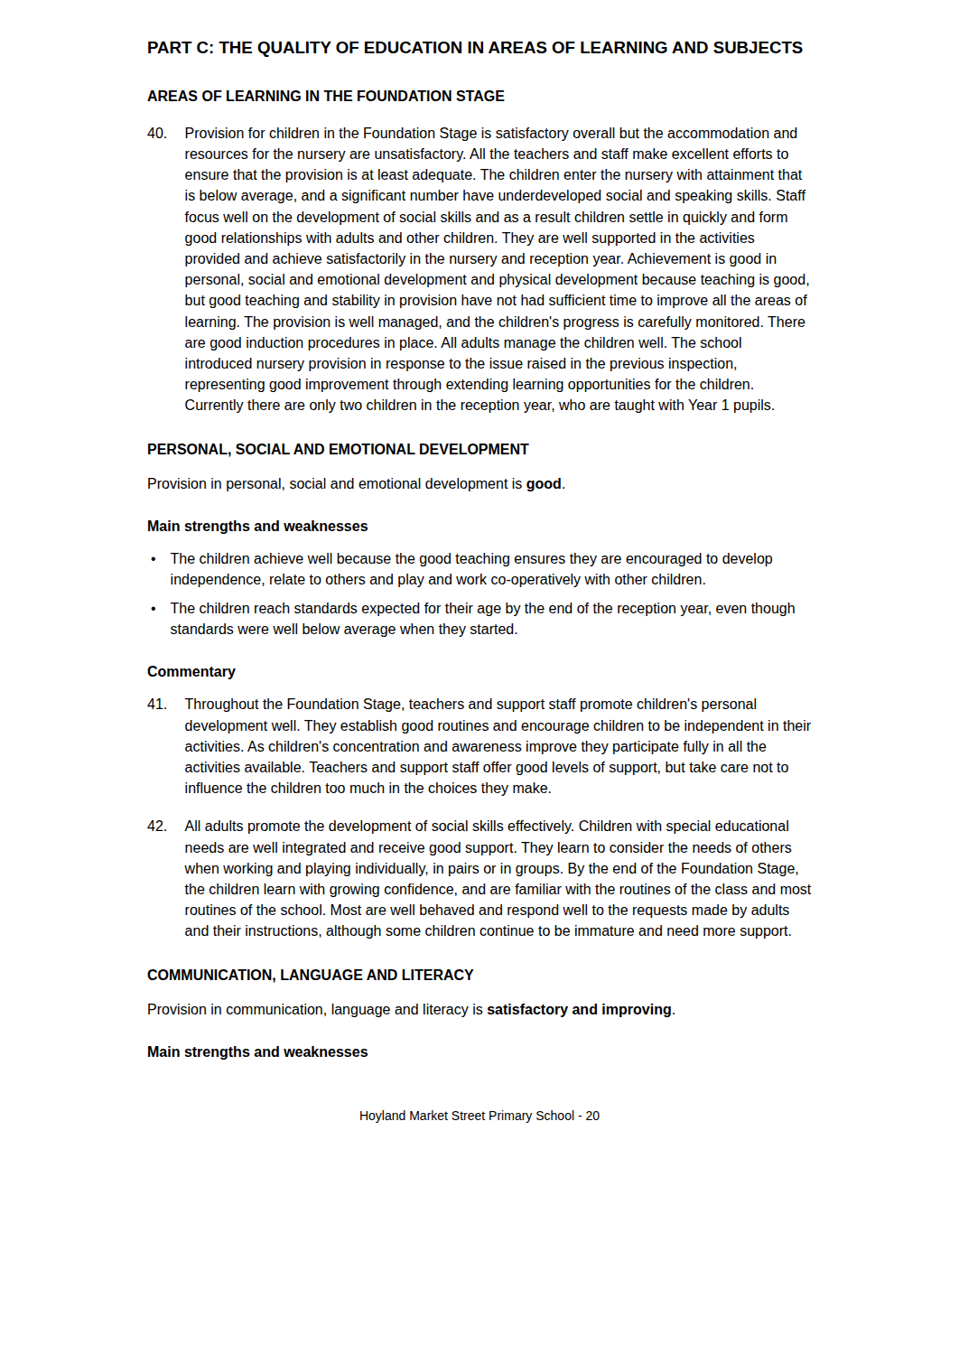PART C: THE QUALITY OF EDUCATION IN AREAS OF LEARNING AND SUBJECTS
AREAS OF LEARNING IN THE FOUNDATION STAGE
40. Provision for children in the Foundation Stage is satisfactory overall but the accommodation and resources for the nursery are unsatisfactory. All the teachers and staff make excellent efforts to ensure that the provision is at least adequate. The children enter the nursery with attainment that is below average, and a significant number have underdeveloped social and speaking skills. Staff focus well on the development of social skills and as a result children settle in quickly and form good relationships with adults and other children. They are well supported in the activities provided and achieve satisfactorily in the nursery and reception year. Achievement is good in personal, social and emotional development and physical development because teaching is good, but good teaching and stability in provision have not had sufficient time to improve all the areas of learning. The provision is well managed, and the children's progress is carefully monitored. There are good induction procedures in place. All adults manage the children well. The school introduced nursery provision in response to the issue raised in the previous inspection, representing good improvement through extending learning opportunities for the children. Currently there are only two children in the reception year, who are taught with Year 1 pupils.
PERSONAL, SOCIAL AND EMOTIONAL DEVELOPMENT
Provision in personal, social and emotional development is good.
Main strengths and weaknesses
The children achieve well because the good teaching ensures they are encouraged to develop independence, relate to others and play and work co-operatively with other children.
The children reach standards expected for their age by the end of the reception year, even though standards were well below average when they started.
Commentary
41. Throughout the Foundation Stage, teachers and support staff promote children's personal development well. They establish good routines and encourage children to be independent in their activities. As children's concentration and awareness improve they participate fully in all the activities available. Teachers and support staff offer good levels of support, but take care not to influence the children too much in the choices they make.
42. All adults promote the development of social skills effectively. Children with special educational needs are well integrated and receive good support. They learn to consider the needs of others when working and playing individually, in pairs or in groups. By the end of the Foundation Stage, the children learn with growing confidence, and are familiar with the routines of the class and most routines of the school. Most are well behaved and respond well to the requests made by adults and their instructions, although some children continue to be immature and need more support.
COMMUNICATION, LANGUAGE AND LITERACY
Provision in communication, language and literacy is satisfactory and improving.
Main strengths and weaknesses
Hoyland Market Street Primary School - 20